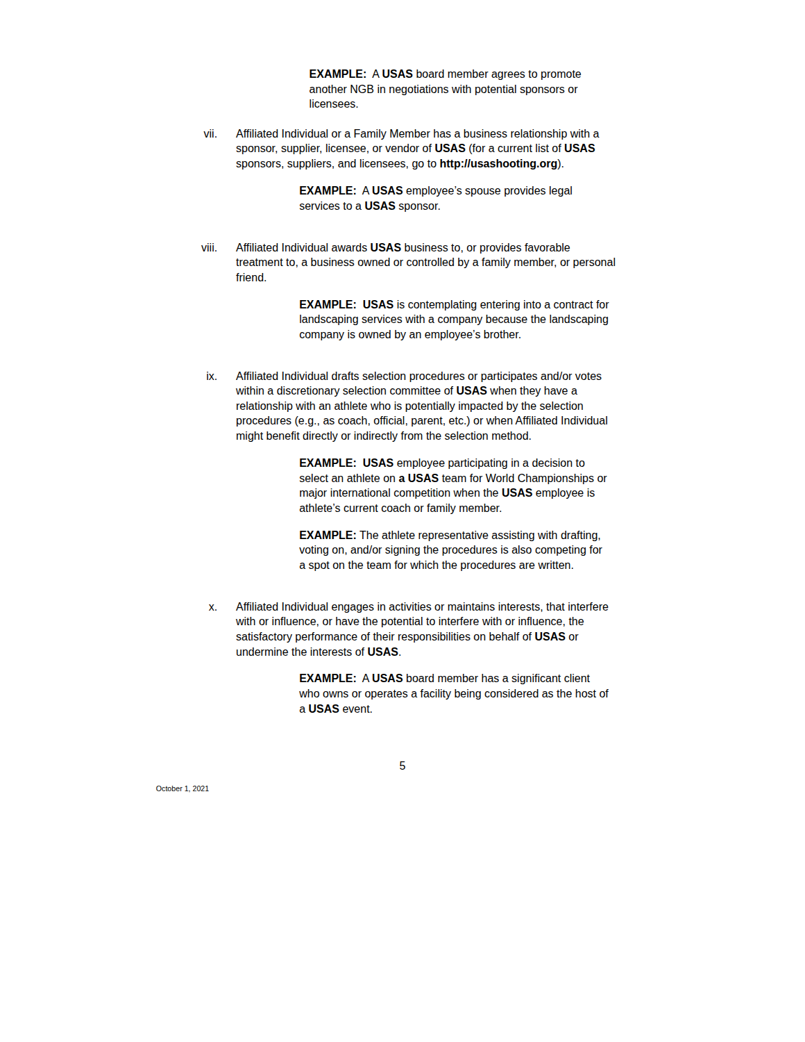EXAMPLE: A USAS board member agrees to promote another NGB in negotiations with potential sponsors or licensees.
vii.
Affiliated Individual or a Family Member has a business relationship with a sponsor, supplier, licensee, or vendor of USAS (for a current list of USAS sponsors, suppliers, and licensees, go to http://usashooting.org).
EXAMPLE: A USAS employee’s spouse provides legal services to a USAS sponsor.
viii.
Affiliated Individual awards USAS business to, or provides favorable treatment to, a business owned or controlled by a family member, or personal friend.
EXAMPLE: USAS is contemplating entering into a contract for landscaping services with a company because the landscaping company is owned by an employee’s brother.
ix.
Affiliated Individual drafts selection procedures or participates and/or votes within a discretionary selection committee of USAS when they have a relationship with an athlete who is potentially impacted by the selection procedures (e.g., as coach, official, parent, etc.) or when Affiliated Individual might benefit directly or indirectly from the selection method.
EXAMPLE: USAS employee participating in a decision to select an athlete on a USAS team for World Championships or major international competition when the USAS employee is athlete’s current coach or family member.
EXAMPLE: The athlete representative assisting with drafting, voting on, and/or signing the procedures is also competing for a spot on the team for which the procedures are written.
x.
Affiliated Individual engages in activities or maintains interests, that interfere with or influence, or have the potential to interfere with or influence, the satisfactory performance of their responsibilities on behalf of USAS or undermine the interests of USAS.
EXAMPLE: A USAS board member has a significant client who owns or operates a facility being considered as the host of a USAS event.
5
October 1, 2021